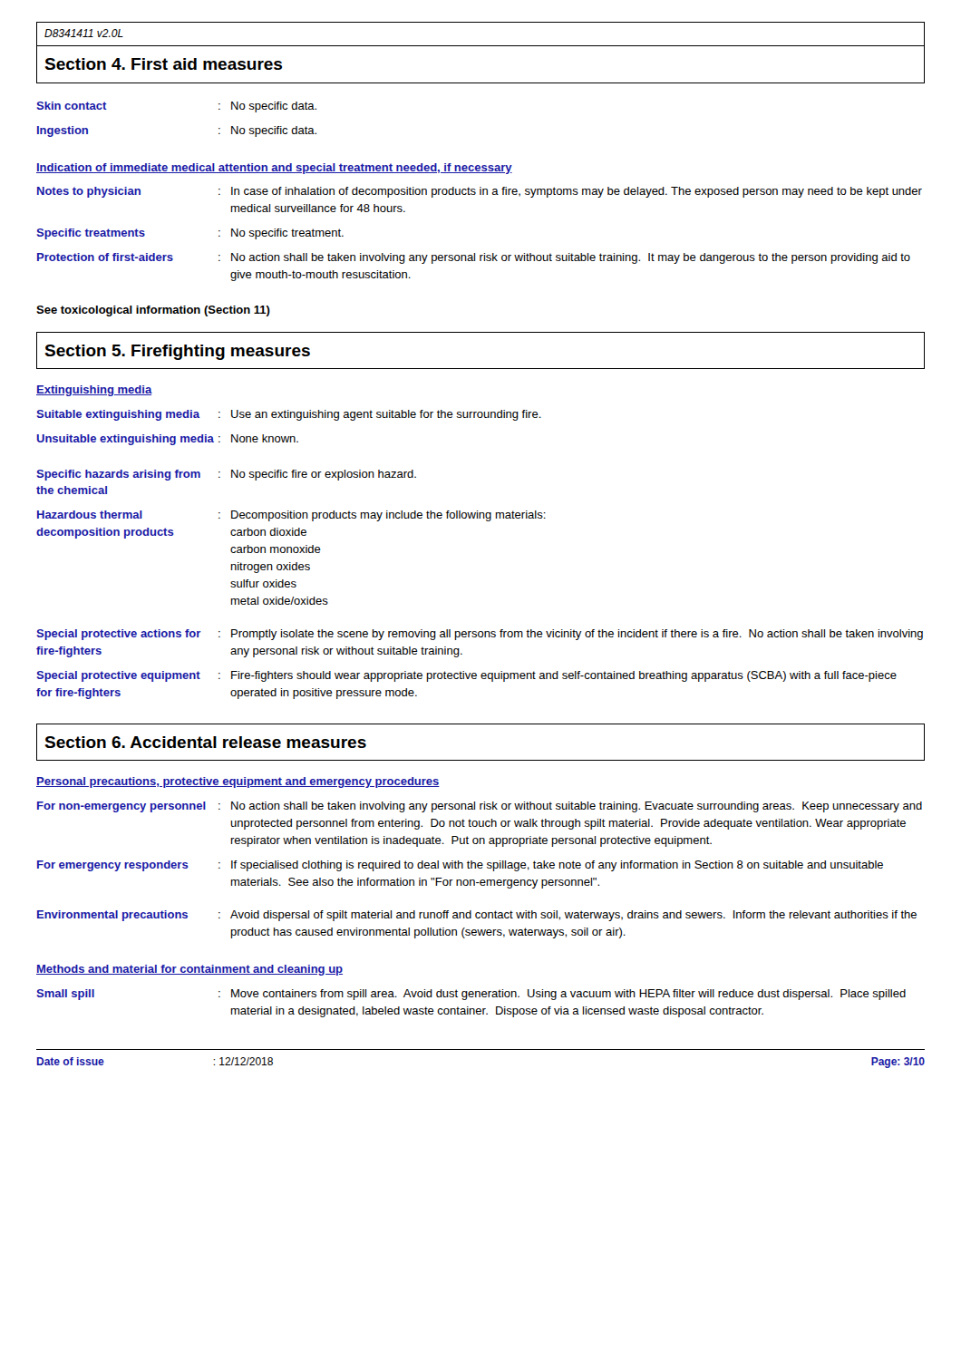D8341411 v2.0L
Section 4. First aid measures
| Skin contact | : | No specific data. |
| Ingestion | : | No specific data. |
Indication of immediate medical attention and special treatment needed, if necessary
| Notes to physician | : | In case of inhalation of decomposition products in a fire, symptoms may be delayed. The exposed person may need to be kept under medical surveillance for 48 hours. |
| Specific treatments | : | No specific treatment. |
| Protection of first-aiders | : | No action shall be taken involving any personal risk or without suitable training. It may be dangerous to the person providing aid to give mouth-to-mouth resuscitation. |
See toxicological information (Section 11)
Section 5. Firefighting measures
Extinguishing media
| Suitable extinguishing media | : | Use an extinguishing agent suitable for the surrounding fire. |
| Unsuitable extinguishing media | : | None known. |
| Specific hazards arising from the chemical | : | No specific fire or explosion hazard. |
| Hazardous thermal decomposition products | : | Decomposition products may include the following materials: carbon dioxide carbon monoxide nitrogen oxides sulfur oxides metal oxide/oxides |
| Special protective actions for fire-fighters | : | Promptly isolate the scene by removing all persons from the vicinity of the incident if there is a fire. No action shall be taken involving any personal risk or without suitable training. |
| Special protective equipment for fire-fighters | : | Fire-fighters should wear appropriate protective equipment and self-contained breathing apparatus (SCBA) with a full face-piece operated in positive pressure mode. |
Section 6. Accidental release measures
Personal precautions, protective equipment and emergency procedures
| For non-emergency personnel | : | No action shall be taken involving any personal risk or without suitable training. Evacuate surrounding areas. Keep unnecessary and unprotected personnel from entering. Do not touch or walk through spilt material. Provide adequate ventilation. Wear appropriate respirator when ventilation is inadequate. Put on appropriate personal protective equipment. |
| For emergency responders | : | If specialised clothing is required to deal with the spillage, take note of any information in Section 8 on suitable and unsuitable materials. See also the information in "For non-emergency personnel". |
| Environmental precautions | : | Avoid dispersal of spilt material and runoff and contact with soil, waterways, drains and sewers. Inform the relevant authorities if the product has caused environmental pollution (sewers, waterways, soil or air). |
Methods and material for containment and cleaning up
| Small spill | : | Move containers from spill area. Avoid dust generation. Using a vacuum with HEPA filter will reduce dust dispersal. Place spilled material in a designated, labeled waste container. Dispose of via a licensed waste disposal contractor. |
Date of issue : 12/12/2018 Page: 3/10